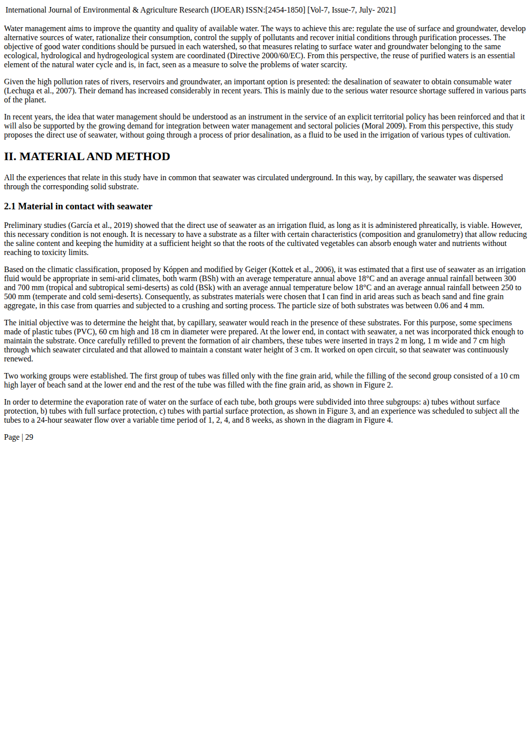| International Journal of Environmental & Agriculture Research (IJOEAR) | ISSN:[2454-1850] | [Vol-7, Issue-7, July- 2021] |
Water management aims to improve the quantity and quality of available water. The ways to achieve this are: regulate the use of surface and groundwater, develop alternative sources of water, rationalize their consumption, control the supply of pollutants and recover initial conditions through purification processes. The objective of good water conditions should be pursued in each watershed, so that measures relating to surface water and groundwater belonging to the same ecological, hydrological and hydrogeological system are coordinated (Directive 2000/60/EC). From this perspective, the reuse of purified waters is an essential element of the natural water cycle and is, in fact, seen as a measure to solve the problems of water scarcity.
Given the high pollution rates of rivers, reservoirs and groundwater, an important option is presented: the desalination of seawater to obtain consumable water (Lechuga et al., 2007). Their demand has increased considerably in recent years. This is mainly due to the serious water resource shortage suffered in various parts of the planet.
In recent years, the idea that water management should be understood as an instrument in the service of an explicit territorial policy has been reinforced and that it will also be supported by the growing demand for integration between water management and sectoral policies (Moral 2009). From this perspective, this study proposes the direct use of seawater, without going through a process of prior desalination, as a fluid to be used in the irrigation of various types of cultivation.
II. MATERIAL AND METHOD
All the experiences that relate in this study have in common that seawater was circulated underground. In this way, by capillary, the seawater was dispersed through the corresponding solid substrate.
2.1 Material in contact with seawater
Preliminary studies (García et al., 2019) showed that the direct use of seawater as an irrigation fluid, as long as it is administered phreatically, is viable. However, this necessary condition is not enough. It is necessary to have a substrate as a filter with certain characteristics (composition and granulometry) that allow reducing the saline content and keeping the humidity at a sufficient height so that the roots of the cultivated vegetables can absorb enough water and nutrients without reaching to toxicity limits.
Based on the climatic classification, proposed by Kóppen and modified by Geiger (Kottek et al., 2006), it was estimated that a first use of seawater as an irrigation fluid would be appropriate in semi-arid climates, both warm (BSh) with an average temperature annual above 18°C and an average annual rainfall between 300 and 700 mm (tropical and subtropical semi-deserts) as cold (BSk) with an average annual temperature below 18°C and an average annual rainfall between 250 to 500 mm (temperate and cold semi-deserts). Consequently, as substrates materials were chosen that I can find in arid areas such as beach sand and fine grain aggregate, in this case from quarries and subjected to a crushing and sorting process. The particle size of both substrates was between 0.06 and 4 mm.
The initial objective was to determine the height that, by capillary, seawater would reach in the presence of these substrates. For this purpose, some specimens made of plastic tubes (PVC), 60 cm high and 18 cm in diameter were prepared. At the lower end, in contact with seawater, a net was incorporated thick enough to maintain the substrate. Once carefully refilled to prevent the formation of air chambers, these tubes were inserted in trays 2 m long, 1 m wide and 7 cm high through which seawater circulated and that allowed to maintain a constant water height of 3 cm. It worked on open circuit, so that seawater was continuously renewed.
Two working groups were established. The first group of tubes was filled only with the fine grain arid, while the filling of the second group consisted of a 10 cm high layer of beach sand at the lower end and the rest of the tube was filled with the fine grain arid, as shown in Figure 2.
In order to determine the evaporation rate of water on the surface of each tube, both groups were subdivided into three subgroups: a) tubes without surface protection, b) tubes with full surface protection, c) tubes with partial surface protection, as shown in Figure 3, and an experience was scheduled to subject all the tubes to a 24-hour seawater flow over a variable time period of 1, 2, 4, and 8 weeks, as shown in the diagram in Figure 4.
Page | 29